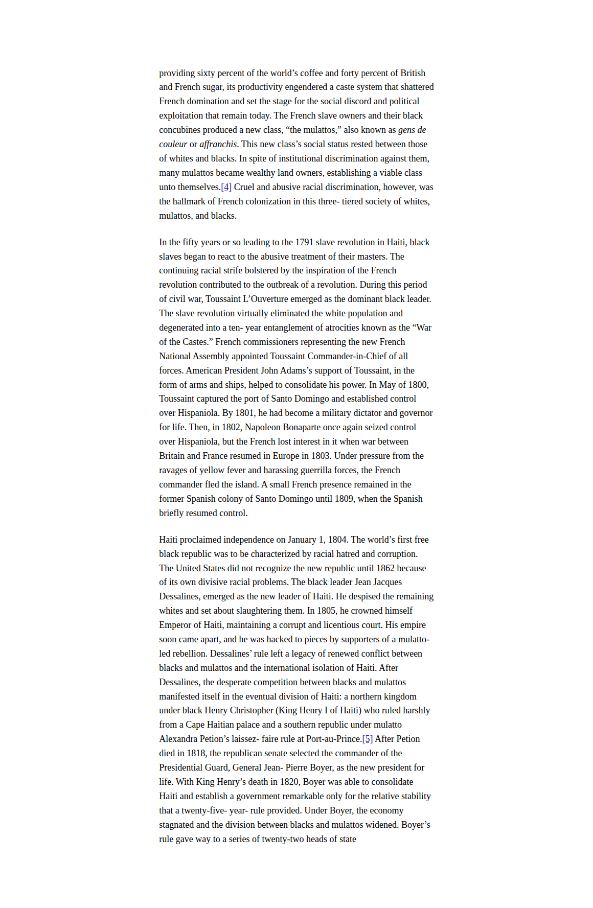providing sixty percent of the world’s coffee and forty percent of British and French sugar, its productivity engendered a caste system that shattered French domination and set the stage for the social discord and political exploitation that remain today. The French slave owners and their black concubines produced a new class, “the mulattos,” also known as gens de couleur or affranchis. This new class’s social status rested between those of whites and blacks. In spite of institutional discrimination against them, many mulattos became wealthy land owners, establishing a viable class unto themselves.[4] Cruel and abusive racial discrimination, however, was the hallmark of French colonization in this three- tiered society of whites, mulattos, and blacks.
In the fifty years or so leading to the 1791 slave revolution in Haiti, black slaves began to react to the abusive treatment of their masters. The continuing racial strife bolstered by the inspiration of the French revolution contributed to the outbreak of a revolution. During this period of civil war, Toussaint L’Ouverture emerged as the dominant black leader. The slave revolution virtually eliminated the white population and degenerated into a ten- year entanglement of atrocities known as the “War of the Castes.” French commissioners representing the new French National Assembly appointed Toussaint Commander-in-Chief of all forces. American President John Adams’s support of Toussaint, in the form of arms and ships, helped to consolidate his power. In May of 1800, Toussaint captured the port of Santo Domingo and established control over Hispaniola. By 1801, he had become a military dictator and governor for life. Then, in 1802, Napoleon Bonaparte once again seized control over Hispaniola, but the French lost interest in it when war between Britain and France resumed in Europe in 1803. Under pressure from the ravages of yellow fever and harassing guerrilla forces, the French commander fled the island. A small French presence remained in the former Spanish colony of Santo Domingo until 1809, when the Spanish briefly resumed control.
Haiti proclaimed independence on January 1, 1804. The world’s first free black republic was to be characterized by racial hatred and corruption. The United States did not recognize the new republic until 1862 because of its own divisive racial problems. The black leader Jean Jacques Dessalines, emerged as the new leader of Haiti. He despised the remaining whites and set about slaughtering them. In 1805, he crowned himself Emperor of Haiti, maintaining a corrupt and licentious court. His empire soon came apart, and he was hacked to pieces by supporters of a mulatto- led rebellion. Dessalines’ rule left a legacy of renewed conflict between blacks and mulattos and the international isolation of Haiti. After Dessalines, the desperate competition between blacks and mulattos manifested itself in the eventual division of Haiti: a northern kingdom under black Henry Christopher (King Henry I of Haiti) who ruled harshly from a Cape Haitian palace and a southern republic under mulatto Alexandra Petion’s laissez- faire rule at Port-au-Prince.[5] After Petion died in 1818, the republican senate selected the commander of the Presidential Guard, General Jean- Pierre Boyer, as the new president for life. With King Henry’s death in 1820, Boyer was able to consolidate Haiti and establish a government remarkable only for the relative stability that a twenty-five- year- rule provided. Under Boyer, the economy stagnated and the division between blacks and mulattos widened. Boyer’s rule gave way to a series of twenty-two heads of state